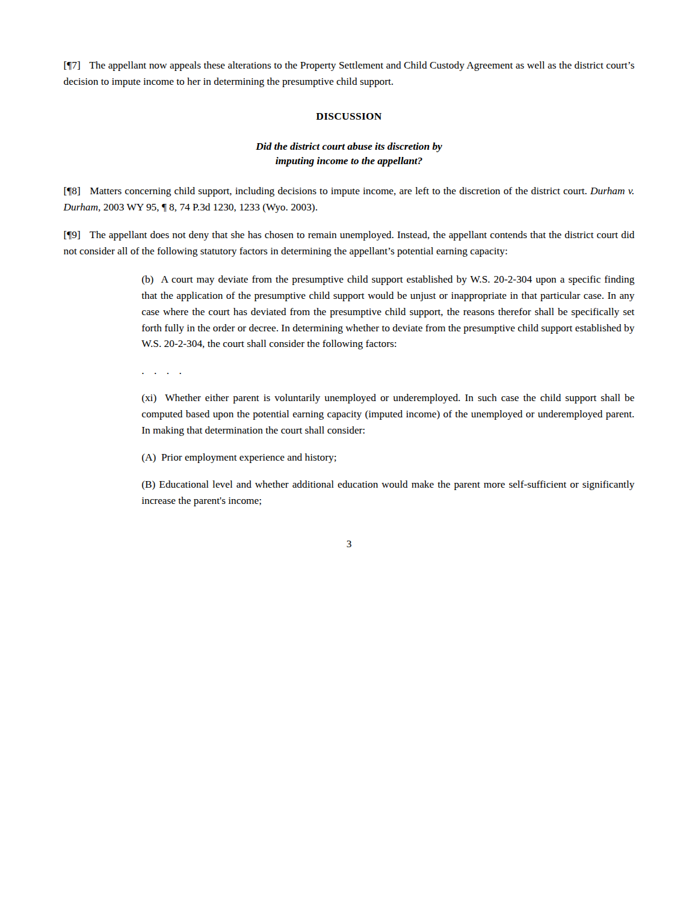[¶7] The appellant now appeals these alterations to the Property Settlement and Child Custody Agreement as well as the district court’s decision to impute income to her in determining the presumptive child support.
DISCUSSION
Did the district court abuse its discretion by
imputing income to the appellant?
[¶8] Matters concerning child support, including decisions to impute income, are left to the discretion of the district court. Durham v. Durham, 2003 WY 95, ¶ 8, 74 P.3d 1230, 1233 (Wyo. 2003).
[¶9] The appellant does not deny that she has chosen to remain unemployed. Instead, the appellant contends that the district court did not consider all of the following statutory factors in determining the appellant’s potential earning capacity:
(b) A court may deviate from the presumptive child support established by W.S. 20-2-304 upon a specific finding that the application of the presumptive child support would be unjust or inappropriate in that particular case. In any case where the court has deviated from the presumptive child support, the reasons therefor shall be specifically set forth fully in the order or decree. In determining whether to deviate from the presumptive child support established by W.S. 20-2-304, the court shall consider the following factors:
. . . .
(xi) Whether either parent is voluntarily unemployed or underemployed. In such case the child support shall be computed based upon the potential earning capacity (imputed income) of the unemployed or underemployed parent. In making that determination the court shall consider:
(A) Prior employment experience and history;
(B) Educational level and whether additional education would make the parent more self-sufficient or significantly increase the parent's income;
3